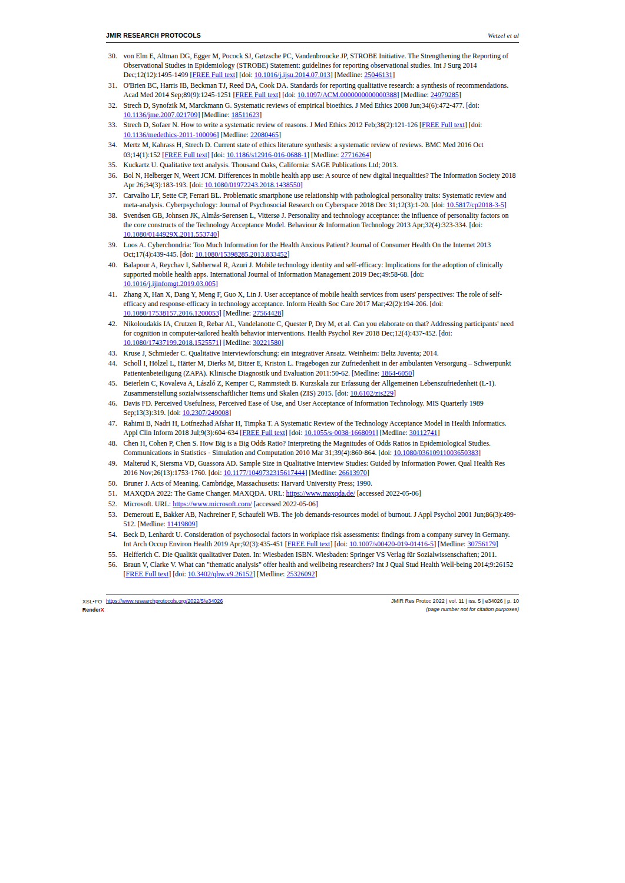JMIR RESEARCH PROTOCOLS Wetzel et al
30. von Elm E, Altman DG, Egger M, Pocock SJ, Gøtzsche PC, Vandenbroucke JP, STROBE Initiative. The Strengthening the Reporting of Observational Studies in Epidemiology (STROBE) Statement: guidelines for reporting observational studies. Int J Surg 2014 Dec;12(12):1495-1499 [FREE Full text] [doi: 10.1016/j.ijsu.2014.07.013] [Medline: 25046131]
31. O'Brien BC, Harris IB, Beckman TJ, Reed DA, Cook DA. Standards for reporting qualitative research: a synthesis of recommendations. Acad Med 2014 Sep;89(9):1245-1251 [FREE Full text] [doi: 10.1097/ACM.0000000000000388] [Medline: 24979285]
32. Strech D, Synofzik M, Marckmann G. Systematic reviews of empirical bioethics. J Med Ethics 2008 Jun;34(6):472-477. [doi: 10.1136/jme.2007.021709] [Medline: 18511623]
33. Strech D, Sofaer N. How to write a systematic review of reasons. J Med Ethics 2012 Feb;38(2):121-126 [FREE Full text] [doi: 10.1136/medethics-2011-100096] [Medline: 22080465]
34. Mertz M, Kahrass H, Strech D. Current state of ethics literature synthesis: a systematic review of reviews. BMC Med 2016 Oct 03;14(1):152 [FREE Full text] [doi: 10.1186/s12916-016-0688-1] [Medline: 27716264]
35. Kuckartz U. Qualitative text analysis. Thousand Oaks, California: SAGE Publications Ltd; 2013.
36. Bol N, Helberger N, Weert JCM. Differences in mobile health app use: A source of new digital inequalities? The Information Society 2018 Apr 26;34(3):183-193. [doi: 10.1080/01972243.2018.1438550]
37. Carvalho LF, Sette CP, Ferrari BL. Problematic smartphone use relationship with pathological personality traits: Systematic review and meta-analysis. Cyberpsychology: Journal of Psychosocial Research on Cyberspace 2018 Dec 31;12(3):1-20. [doi: 10.5817/cp2018-3-5]
38. Svendsen GB, Johnsen JK, Almås-Sørensen L, Vittersø J. Personality and technology acceptance: the influence of personality factors on the core constructs of the Technology Acceptance Model. Behaviour & Information Technology 2013 Apr;32(4):323-334. [doi: 10.1080/0144929X.2011.553740]
39. Loos A. Cyberchondria: Too Much Information for the Health Anxious Patient? Journal of Consumer Health On the Internet 2013 Oct;17(4):439-445. [doi: 10.1080/15398285.2013.833452]
40. Balapour A, Reychav I, Sabherwal R, Azuri J. Mobile technology identity and self-efficacy: Implications for the adoption of clinically supported mobile health apps. International Journal of Information Management 2019 Dec;49:58-68. [doi: 10.1016/j.ijinfomgt.2019.03.005]
41. Zhang X, Han X, Dang Y, Meng F, Guo X, Lin J. User acceptance of mobile health services from users' perspectives: The role of self-efficacy and response-efficacy in technology acceptance. Inform Health Soc Care 2017 Mar;42(2):194-206. [doi: 10.1080/17538157.2016.1200053] [Medline: 27564428]
42. Nikoloudakis IA, Crutzen R, Rebar AL, Vandelanotte C, Quester P, Dry M, et al. Can you elaborate on that? Addressing participants' need for cognition in computer-tailored health behavior interventions. Health Psychol Rev 2018 Dec;12(4):437-452. [doi: 10.1080/17437199.2018.1525571] [Medline: 30221580]
43. Kruse J, Schmieder C. Qualitative Interviewforschung: ein integrativer Ansatz. Weinheim: Beltz Juventa; 2014.
44. Scholl I, Hölzel L, Härter M, Dierks M, Bitzer E, Kriston L. Fragebogen zur Zufriedenheit in der ambulanten Versorgung – Schwerpunkt Patientenbeteiligung (ZAPA). Klinische Diagnostik und Evaluation 2011:50-62. [Medline: 1864-6050]
45. Beierlein C, Kovaleva A, László Z, Kemper C, Rammstedt B. Kurzskala zur Erfassung der Allgemeinen Lebenszufriedenheit (L-1). Zusammenstellung sozialwissenschaftlicher Items und Skalen (ZIS) 2015. [doi: 10.6102/zis229]
46. Davis FD. Perceived Usefulness, Perceived Ease of Use, and User Acceptance of Information Technology. MIS Quarterly 1989 Sep;13(3):319. [doi: 10.2307/249008]
47. Rahimi B, Nadri H, Lotfnezhad Afshar H, Timpka T. A Systematic Review of the Technology Acceptance Model in Health Informatics. Appl Clin Inform 2018 Jul;9(3):604-634 [FREE Full text] [doi: 10.1055/s-0038-1668091] [Medline: 30112741]
48. Chen H, Cohen P, Chen S. How Big is a Big Odds Ratio? Interpreting the Magnitudes of Odds Ratios in Epidemiological Studies. Communications in Statistics - Simulation and Computation 2010 Mar 31;39(4):860-864. [doi: 10.1080/03610911003650383]
49. Malterud K, Siersma VD, Guassora AD. Sample Size in Qualitative Interview Studies: Guided by Information Power. Qual Health Res 2016 Nov;26(13):1753-1760. [doi: 10.1177/1049732315617444] [Medline: 26613970]
50. Bruner J. Acts of Meaning. Cambridge, Massachusetts: Harvard University Press; 1990.
51. MAXQDA 2022: The Game Changer. MAXQDA. URL: https://www.maxqda.de/ [accessed 2022-05-06]
52. Microsoft. URL: https://www.microsoft.com/ [accessed 2022-05-06]
53. Demerouti E, Bakker AB, Nachreiner F, Schaufeli WB. The job demands-resources model of burnout. J Appl Psychol 2001 Jun;86(3):499-512. [Medline: 11419809]
54. Beck D, Lenhardt U. Consideration of psychosocial factors in workplace risk assessments: findings from a company survey in Germany. Int Arch Occup Environ Health 2019 Apr;92(3):435-451 [FREE Full text] [doi: 10.1007/s00420-019-01416-5] [Medline: 30756179]
55. Helfferich C. Die Qualität qualitativer Daten. In: Wiesbaden ISBN. Wiesbaden: Springer VS Verlag für Sozialwissenschaften; 2011.
56. Braun V, Clarke V. What can "thematic analysis" offer health and wellbeing researchers? Int J Qual Stud Health Well-being 2014;9:26152 [FREE Full text] [doi: 10.3402/qhw.v9.26152] [Medline: 25326092]
https://www.researchprotocols.org/2022/5/e34026
JMIR Res Protoc 2022 | vol. 11 | iss. 5 | e34026 | p. 10 (page number not for citation purposes)
XSL•FO
RenderX